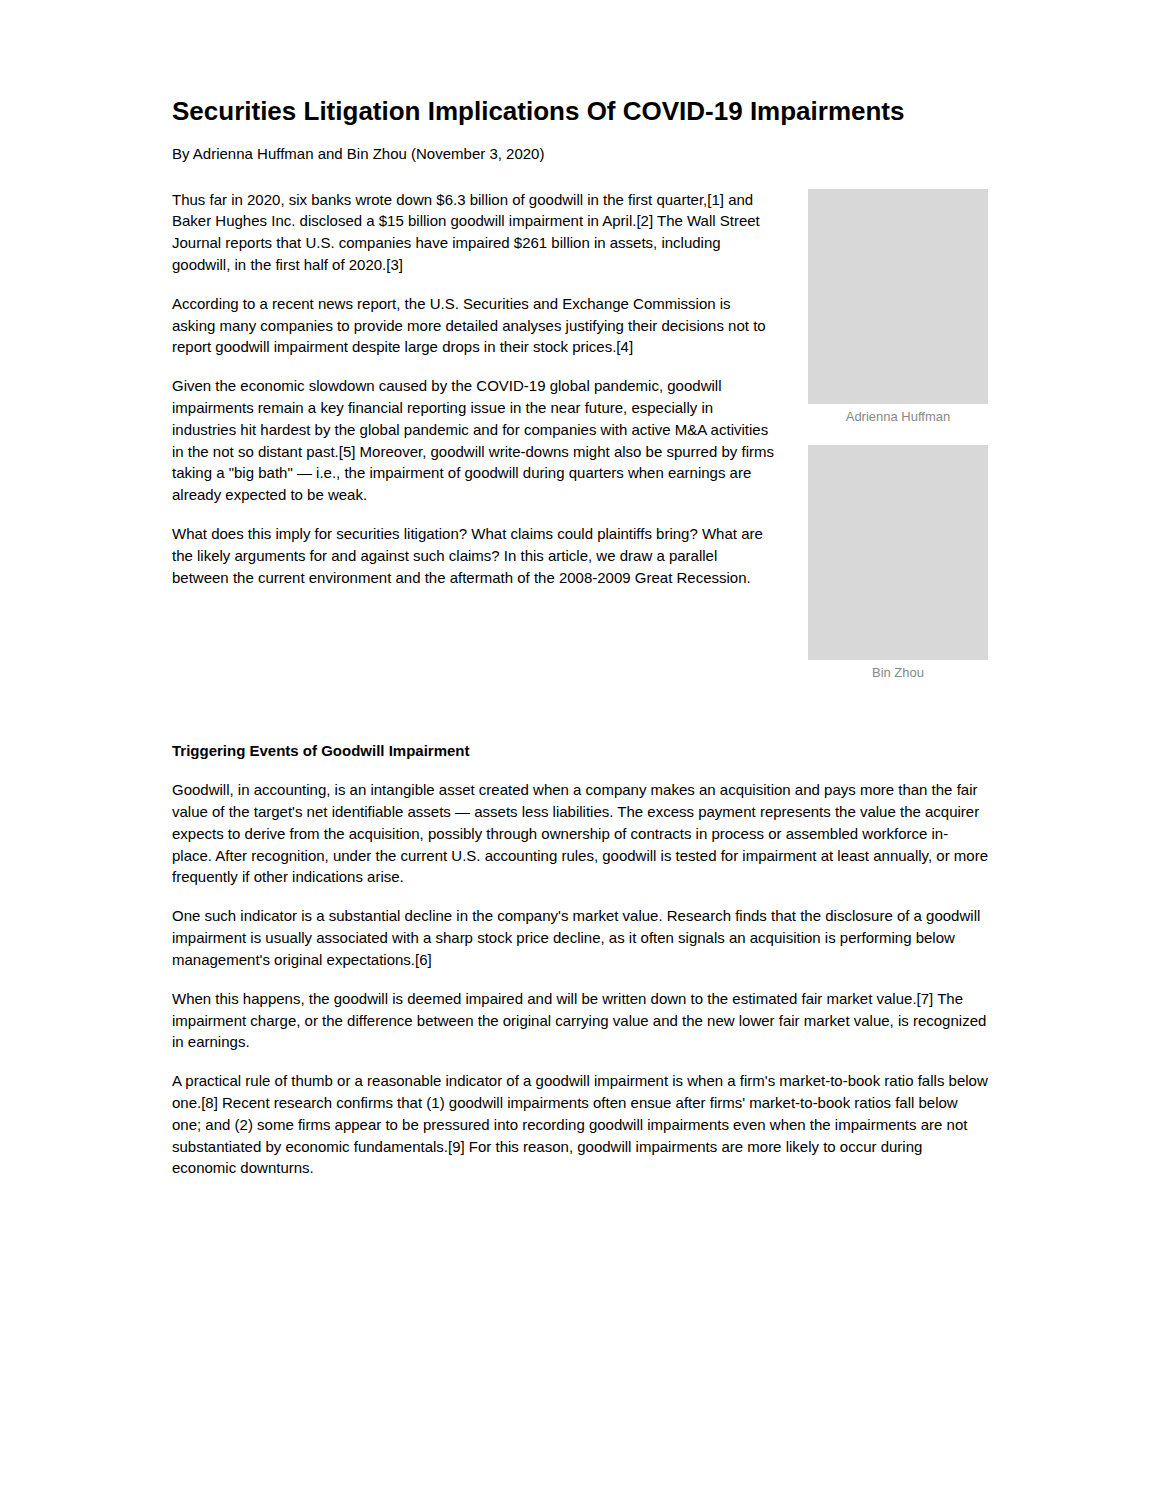Securities Litigation Implications Of COVID-19 Impairments
By Adrienna Huffman and Bin Zhou (November 3, 2020)
Adrienna Huffman
Bin Zhou
Thus far in 2020, six banks wrote down $6.3 billion of goodwill in the first quarter,[1] and Baker Hughes Inc. disclosed a $15 billion goodwill impairment in April.[2] The Wall Street Journal reports that U.S. companies have impaired $261 billion in assets, including goodwill, in the first half of 2020.[3]
According to a recent news report, the U.S. Securities and Exchange Commission is asking many companies to provide more detailed analyses justifying their decisions not to report goodwill impairment despite large drops in their stock prices.[4]
Given the economic slowdown caused by the COVID-19 global pandemic, goodwill impairments remain a key financial reporting issue in the near future, especially in industries hit hardest by the global pandemic and for companies with active M&A activities in the not so distant past.[5] Moreover, goodwill write-downs might also be spurred by firms taking a "big bath" — i.e., the impairment of goodwill during quarters when earnings are already expected to be weak.
What does this imply for securities litigation? What claims could plaintiffs bring? What are the likely arguments for and against such claims? In this article, we draw a parallel between the current environment and the aftermath of the 2008-2009 Great Recession.
Triggering Events of Goodwill Impairment
Goodwill, in accounting, is an intangible asset created when a company makes an acquisition and pays more than the fair value of the target's net identifiable assets — assets less liabilities. The excess payment represents the value the acquirer expects to derive from the acquisition, possibly through ownership of contracts in process or assembled workforce in-place. After recognition, under the current U.S. accounting rules, goodwill is tested for impairment at least annually, or more frequently if other indications arise.
One such indicator is a substantial decline in the company's market value. Research finds that the disclosure of a goodwill impairment is usually associated with a sharp stock price decline, as it often signals an acquisition is performing below management's original expectations.[6]
When this happens, the goodwill is deemed impaired and will be written down to the estimated fair market value.[7] The impairment charge, or the difference between the original carrying value and the new lower fair market value, is recognized in earnings.
A practical rule of thumb or a reasonable indicator of a goodwill impairment is when a firm's market-to-book ratio falls below one.[8] Recent research confirms that (1) goodwill impairments often ensue after firms' market-to-book ratios fall below one; and (2) some firms appear to be pressured into recording goodwill impairments even when the impairments are not substantiated by economic fundamentals.[9] For this reason, goodwill impairments are more likely to occur during economic downturns.